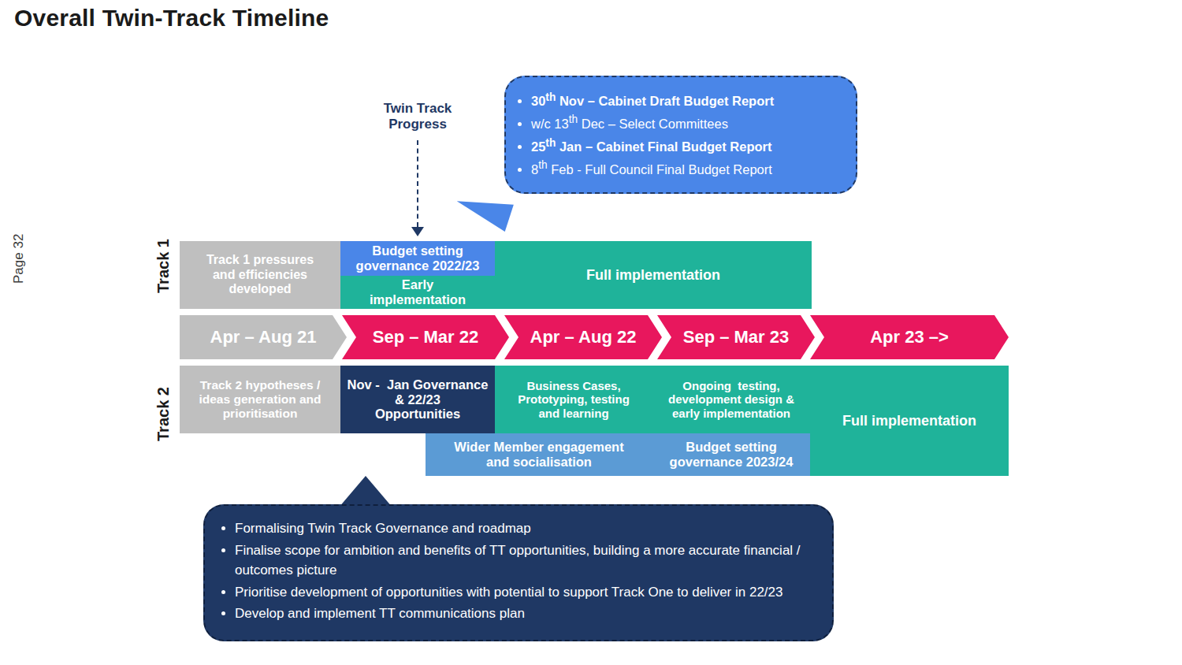Overall Twin-Track Timeline
Page 32
Twin Track
Progress
30th Nov – Cabinet Draft Budget Report
w/c 13th Dec – Select Committees
25th Jan – Cabinet Final Budget Report
8th Feb - Full Council Final Budget Report
Track 1
Track 2
Track 1 pressures
and efficiencies
developed
Budget setting
governance 2022/23
Early
implementation
Full implementation
Apr – Aug 21
Sep – Mar 22
Apr – Aug 22
Sep – Mar 23
Apr 23 –>
Track 2 hypotheses /
ideas generation and
prioritisation
Nov - Jan Governance
& 22/23
Opportunities
Business Cases,
Prototyping, testing
and learning
Ongoing testing,
development design &
early implementation
Full implementation
Wider Member engagement
and socialisation
Budget setting
governance 2023/24
Formalising Twin Track Governance and roadmap
Finalise scope for ambition and benefits of TT opportunities, building a more accurate financial / outcomes picture
Prioritise development of opportunities with potential to support Track One to deliver in 22/23
Develop and implement TT communications plan